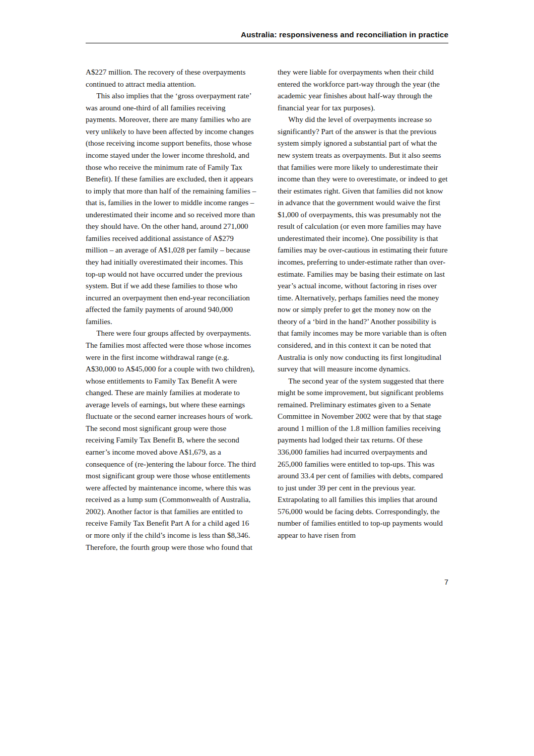Australia: responsiveness and reconciliation in practice
A$227 million. The recovery of these overpayments continued to attract media attention.
This also implies that the ‘gross overpayment rate’ was around one-third of all families receiving payments. Moreover, there are many families who are very unlikely to have been affected by income changes (those receiving income support benefits, those whose income stayed under the lower income threshold, and those who receive the minimum rate of Family Tax Benefit). If these families are excluded, then it appears to imply that more than half of the remaining families – that is, families in the lower to middle income ranges – underestimated their income and so received more than they should have. On the other hand, around 271,000 families received additional assistance of A$279 million – an average of A$1,028 per family – because they had initially overestimated their incomes. This top-up would not have occurred under the previous system. But if we add these families to those who incurred an overpayment then end-year reconciliation affected the family payments of around 940,000 families.
There were four groups affected by overpayments. The families most affected were those whose incomes were in the first income withdrawal range (e.g. A$30,000 to A$45,000 for a couple with two children), whose entitlements to Family Tax Benefit A were changed. These are mainly families at moderate to average levels of earnings, but where these earnings fluctuate or the second earner increases hours of work. The second most significant group were those receiving Family Tax Benefit B, where the second earner’s income moved above A$1,679, as a consequence of (re-)entering the labour force. The third most significant group were those whose entitlements were affected by maintenance income, where this was received as a lump sum (Commonwealth of Australia, 2002). Another factor is that families are entitled to receive Family Tax Benefit Part A for a child aged 16 or more only if the child’s income is less than $8,346. Therefore, the fourth group were those who found that they were liable for overpayments when their child entered the workforce part-way through the year (the academic year finishes about half-way through the financial year for tax purposes).
Why did the level of overpayments increase so significantly? Part of the answer is that the previous system simply ignored a substantial part of what the new system treats as overpayments. But it also seems that families were more likely to underestimate their income than they were to overestimate, or indeed to get their estimates right. Given that families did not know in advance that the government would waive the first $1,000 of overpayments, this was presumably not the result of calculation (or even more families may have underestimated their income). One possibility is that families may be over-cautious in estimating their future incomes, preferring to under-estimate rather than over-estimate. Families may be basing their estimate on last year’s actual income, without factoring in rises over time. Alternatively, perhaps families need the money now or simply prefer to get the money now on the theory of a ‘bird in the hand?’ Another possibility is that family incomes may be more variable than is often considered, and in this context it can be noted that Australia is only now conducting its first longitudinal survey that will measure income dynamics.
The second year of the system suggested that there might be some improvement, but significant problems remained. Preliminary estimates given to a Senate Committee in November 2002 were that by that stage around 1 million of the 1.8 million families receiving payments had lodged their tax returns. Of these 336,000 families had incurred overpayments and 265,000 families were entitled to top-ups. This was around 33.4 per cent of families with debts, compared to just under 39 per cent in the previous year. Extrapolating to all families this implies that around 576,000 would be facing debts. Correspondingly, the number of families entitled to top-up payments would appear to have risen from
7